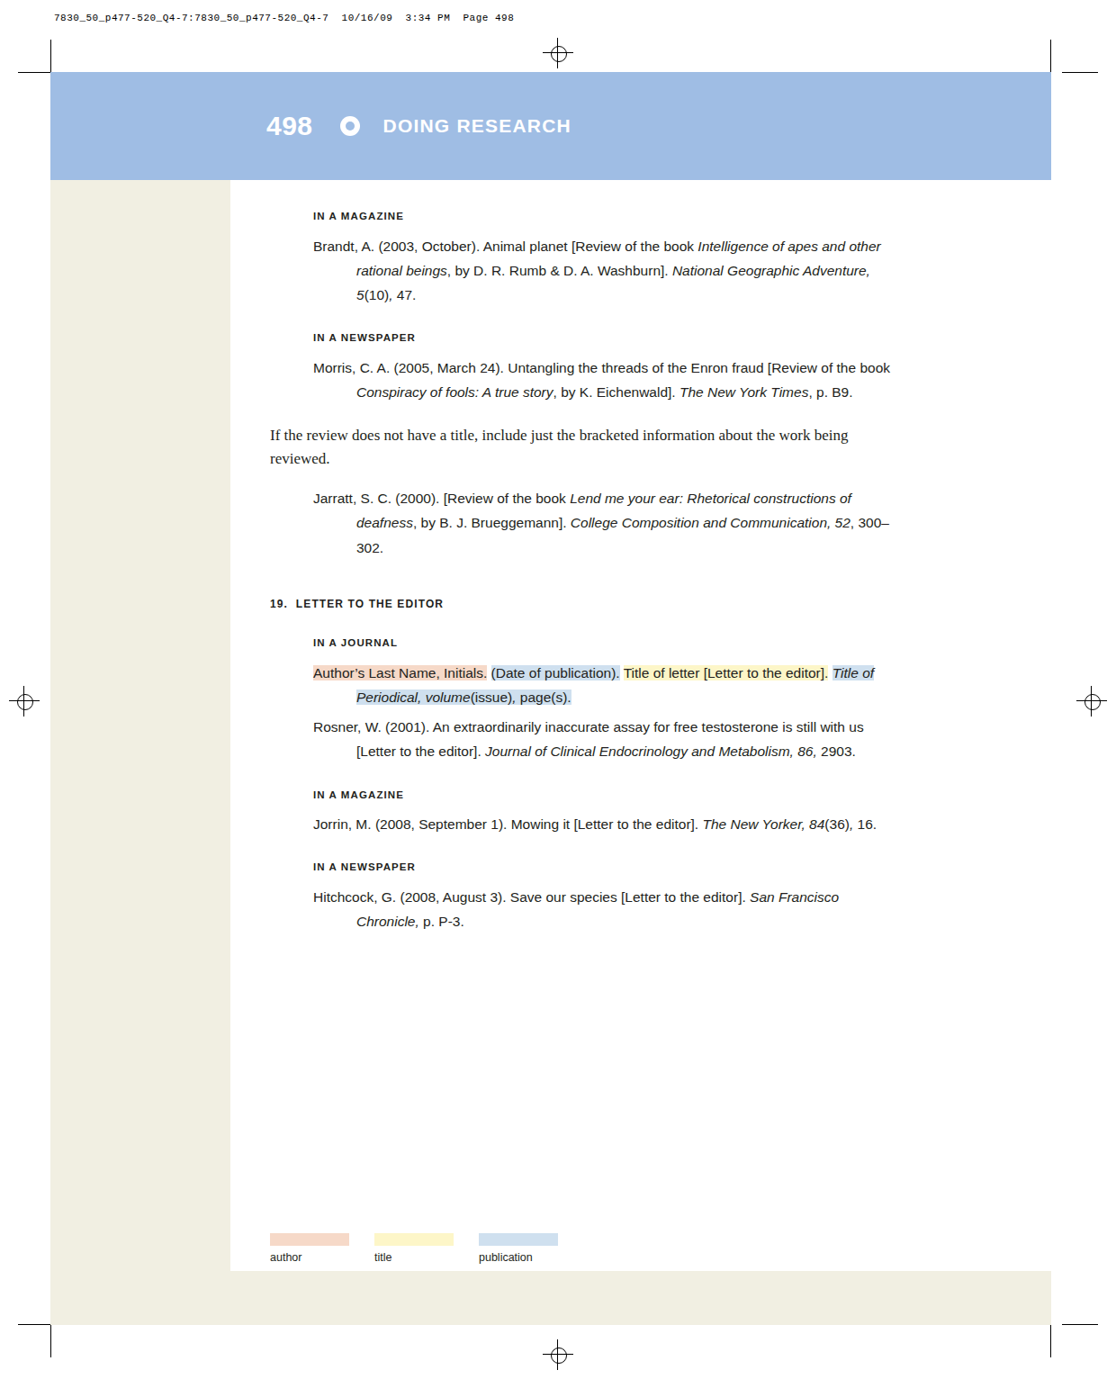7830_50_p477-520_Q4-7:7830_50_p477-520_Q4-7 10/16/09 3:34 PM Page 498
498 DOING RESEARCH
IN A MAGAZINE
Brandt, A. (2003, October). Animal planet [Review of the book Intelligence of apes and other rational beings, by D. R. Rumb & D. A. Washburn]. National Geographic Adventure, 5(10), 47.
IN A NEWSPAPER
Morris, C. A. (2005, March 24). Untangling the threads of the Enron fraud [Review of the book Conspiracy of fools: A true story, by K. Eichenwald]. The New York Times, p. B9.
If the review does not have a title, include just the bracketed information about the work being reviewed.
Jarratt, S. C. (2000). [Review of the book Lend me your ear: Rhetorical constructions of deafness, by B. J. Brueggemann]. College Composition and Communication, 52, 300–302.
19. LETTER TO THE EDITOR
IN A JOURNAL
Author’s Last Name, Initials. (Date of publication). Title of letter [Letter to the editor]. Title of Periodical, volume(issue), page(s).
Rosner, W. (2001). An extraordinarily inaccurate assay for free testosterone is still with us [Letter to the editor]. Journal of Clinical Endocrinology and Metabolism, 86, 2903.
IN A MAGAZINE
Jorrin, M. (2008, September 1). Mowing it [Letter to the editor]. The New Yorker, 84(36), 16.
IN A NEWSPAPER
Hitchcock, G. (2008, August 3). Save our species [Letter to the editor]. San Francisco Chronicle, p. P-3.
author title publication